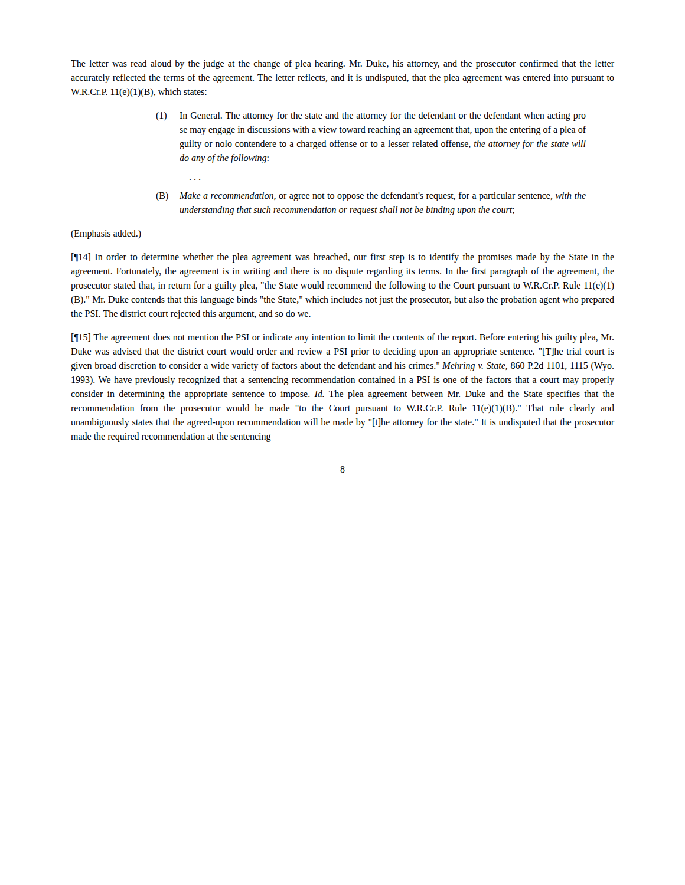The letter was read aloud by the judge at the change of plea hearing. Mr. Duke, his attorney, and the prosecutor confirmed that the letter accurately reflected the terms of the agreement. The letter reflects, and it is undisputed, that the plea agreement was entered into pursuant to W.R.Cr.P. 11(e)(1)(B), which states:
(1)
In General. The attorney for the state and the attorney for the defendant or the defendant when acting pro se may engage in discussions with a view toward reaching an agreement that, upon the entering of a plea of guilty or nolo contendere to a charged offense or to a lesser related offense, the attorney for the state will do any of the following:
. . .
(B)
Make a recommendation, or agree not to oppose the defendant's request, for a particular sentence, with the understanding that such recommendation or request shall not be binding upon the court;
(Emphasis added.)
[¶14] In order to determine whether the plea agreement was breached, our first step is to identify the promises made by the State in the agreement. Fortunately, the agreement is in writing and there is no dispute regarding its terms. In the first paragraph of the agreement, the prosecutor stated that, in return for a guilty plea, "the State would recommend the following to the Court pursuant to W.R.Cr.P. Rule 11(e)(1)(B)." Mr. Duke contends that this language binds "the State," which includes not just the prosecutor, but also the probation agent who prepared the PSI. The district court rejected this argument, and so do we.
[¶15] The agreement does not mention the PSI or indicate any intention to limit the contents of the report. Before entering his guilty plea, Mr. Duke was advised that the district court would order and review a PSI prior to deciding upon an appropriate sentence. "[T]he trial court is given broad discretion to consider a wide variety of factors about the defendant and his crimes." Mehring v. State, 860 P.2d 1101, 1115 (Wyo. 1993). We have previously recognized that a sentencing recommendation contained in a PSI is one of the factors that a court may properly consider in determining the appropriate sentence to impose. Id. The plea agreement between Mr. Duke and the State specifies that the recommendation from the prosecutor would be made "to the Court pursuant to W.R.Cr.P. Rule 11(e)(1)(B)." That rule clearly and unambiguously states that the agreed-upon recommendation will be made by "[t]he attorney for the state." It is undisputed that the prosecutor made the required recommendation at the sentencing
8